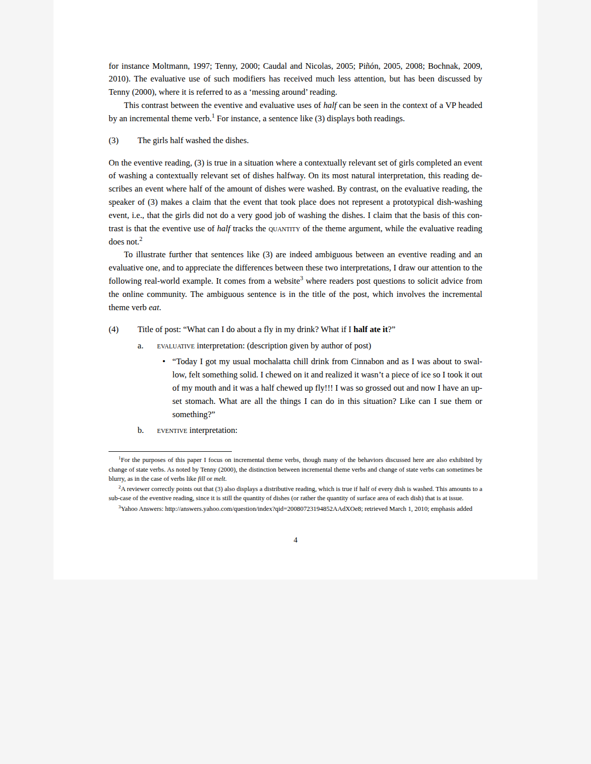for instance Moltmann, 1997; Tenny, 2000; Caudal and Nicolas, 2005; Piñón, 2005, 2008; Bochnak, 2009, 2010). The evaluative use of such modifiers has received much less attention, but has been discussed by Tenny (2000), where it is referred to as a ‘messing around’ reading.
This contrast between the eventive and evaluative uses of half can be seen in the context of a VP headed by an incremental theme verb.1 For instance, a sentence like (3) displays both readings.
(3)
The girls half washed the dishes.
On the eventive reading, (3) is true in a situation where a contextually relevant set of girls completed an event of washing a contextually relevant set of dishes halfway. On its most natural interpretation, this reading describes an event where half of the amount of dishes were washed. By contrast, on the evaluative reading, the speaker of (3) makes a claim that the event that took place does not represent a prototypical dish-washing event, i.e., that the girls did not do a very good job of washing the dishes. I claim that the basis of this contrast is that the eventive use of half tracks the quantity of the theme argument, while the evaluative reading does not.2
To illustrate further that sentences like (3) are indeed ambiguous between an eventive reading and an evaluative one, and to appreciate the differences between these two interpretations, I draw our attention to the following real-world example. It comes from a website3 where readers post questions to solicit advice from the online community. The ambiguous sentence is in the title of the post, which involves the incremental theme verb eat.
(4)
Title of post: “What can I do about a fly in my drink? What if I half ate it?”
a.
evaluative interpretation: (description given by author of post)
•
“Today I got my usual mochalatta chill drink from Cinnabon and as I was about to swallow, felt something solid. I chewed on it and realized it wasn’t a piece of ice so I took it out of my mouth and it was a half chewed up fly!!! I was so grossed out and now I have an upset stomach. What are all the things I can do in this situation? Like can I sue them or something?”
b.
eventive interpretation:
1For the purposes of this paper I focus on incremental theme verbs, though many of the behaviors discussed here are also exhibited by change of state verbs. As noted by Tenny (2000), the distinction between incremental theme verbs and change of state verbs can sometimes be blurry, as in the case of verbs like fill or melt.
2A reviewer correctly points out that (3) also displays a distributive reading, which is true if half of every dish is washed. This amounts to a sub-case of the eventive reading, since it is still the quantity of dishes (or rather the quantity of surface area of each dish) that is at issue.
3Yahoo Answers: http://answers.yahoo.com/question/index?qid=20080723194852AAdXOe8; retrieved March 1, 2010; emphasis added
4